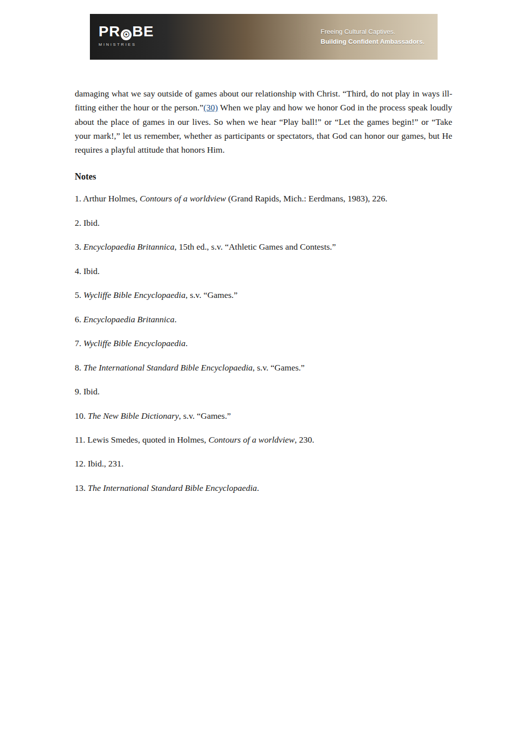PR☉BE
MINISTRIES
Freeing Cultural Captives.
Building Confident Ambassadors.
damaging what we say outside of games about our relationship with Christ. “Third, do not play in ways ill-fitting either the hour or the person.”(30) When we play and how we honor God in the process speak loudly about the place of games in our lives. So when we hear “Play ball!” or “Let the games begin!” or “Take your mark!,” let us remember, whether as participants or spectators, that God can honor our games, but He requires a playful attitude that honors Him.
Notes
1. Arthur Holmes, Contours of a worldview (Grand Rapids, Mich.: Eerdmans, 1983), 226.
2. Ibid.
3. Encyclopaedia Britannica, 15th ed., s.v. “Athletic Games and Contests.”
4. Ibid.
5. Wycliffe Bible Encyclopaedia, s.v. “Games.”
6. Encyclopaedia Britannica.
7. Wycliffe Bible Encyclopaedia.
8. The International Standard Bible Encyclopaedia, s.v. “Games.”
9. Ibid.
10. The New Bible Dictionary, s.v. “Games.”
11. Lewis Smedes, quoted in Holmes, Contours of a worldview, 230.
12. Ibid., 231.
13. The International Standard Bible Encyclopaedia.